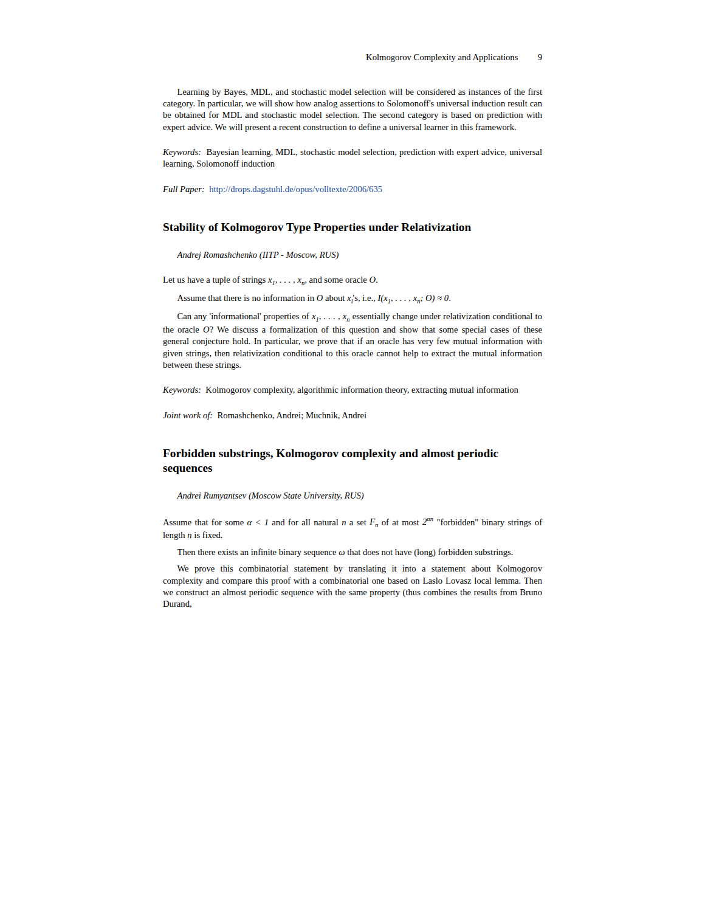Kolmogorov Complexity and Applications9
Learning by Bayes, MDL, and stochastic model selection will be considered as instances of the first category. In particular, we will show how analog assertions to Solomonoff's universal induction result can be obtained for MDL and stochastic model selection. The second category is based on prediction with expert advice. We will present a recent construction to define a universal learner in this framework.
Keywords: Bayesian learning, MDL, stochastic model selection, prediction with expert advice, universal learning, Solomonoff induction
Full Paper: http://drops.dagstuhl.de/opus/volltexte/2006/635
Stability of Kolmogorov Type Properties under Relativization
Andrej Romashchenko (IITP - Moscow, RUS)
Let us have a tuple of strings x1, . . . , xn, and some oracle O.
Assume that there is no information in O about xi's, i.e., I(x1, . . . , xn; O) ≈ 0.
Can any 'informational' properties of x1, . . . , xn essentially change under relativization conditional to the oracle O? We discuss a formalization of this question and show that some special cases of these general conjecture hold. In particular, we prove that if an oracle has very few mutual information with given strings, then relativization conditional to this oracle cannot help to extract the mutual information between these strings.
Keywords: Kolmogorov complexity, algorithmic information theory, extracting mutual information
Joint work of: Romashchenko, Andrei; Muchnik, Andrei
Forbidden substrings, Kolmogorov complexity and almost periodic sequences
Andrei Rumyantsev (Moscow State University, RUS)
Assume that for some α < 1 and for all natural n a set Fn of at most 2αn "forbidden" binary strings of length n is fixed.
Then there exists an infinite binary sequence ω that does not have (long) forbidden substrings.
We prove this combinatorial statement by translating it into a statement about Kolmogorov complexity and compare this proof with a combinatorial one based on Laslo Lovasz local lemma. Then we construct an almost periodic sequence with the same property (thus combines the results from Bruno Durand,